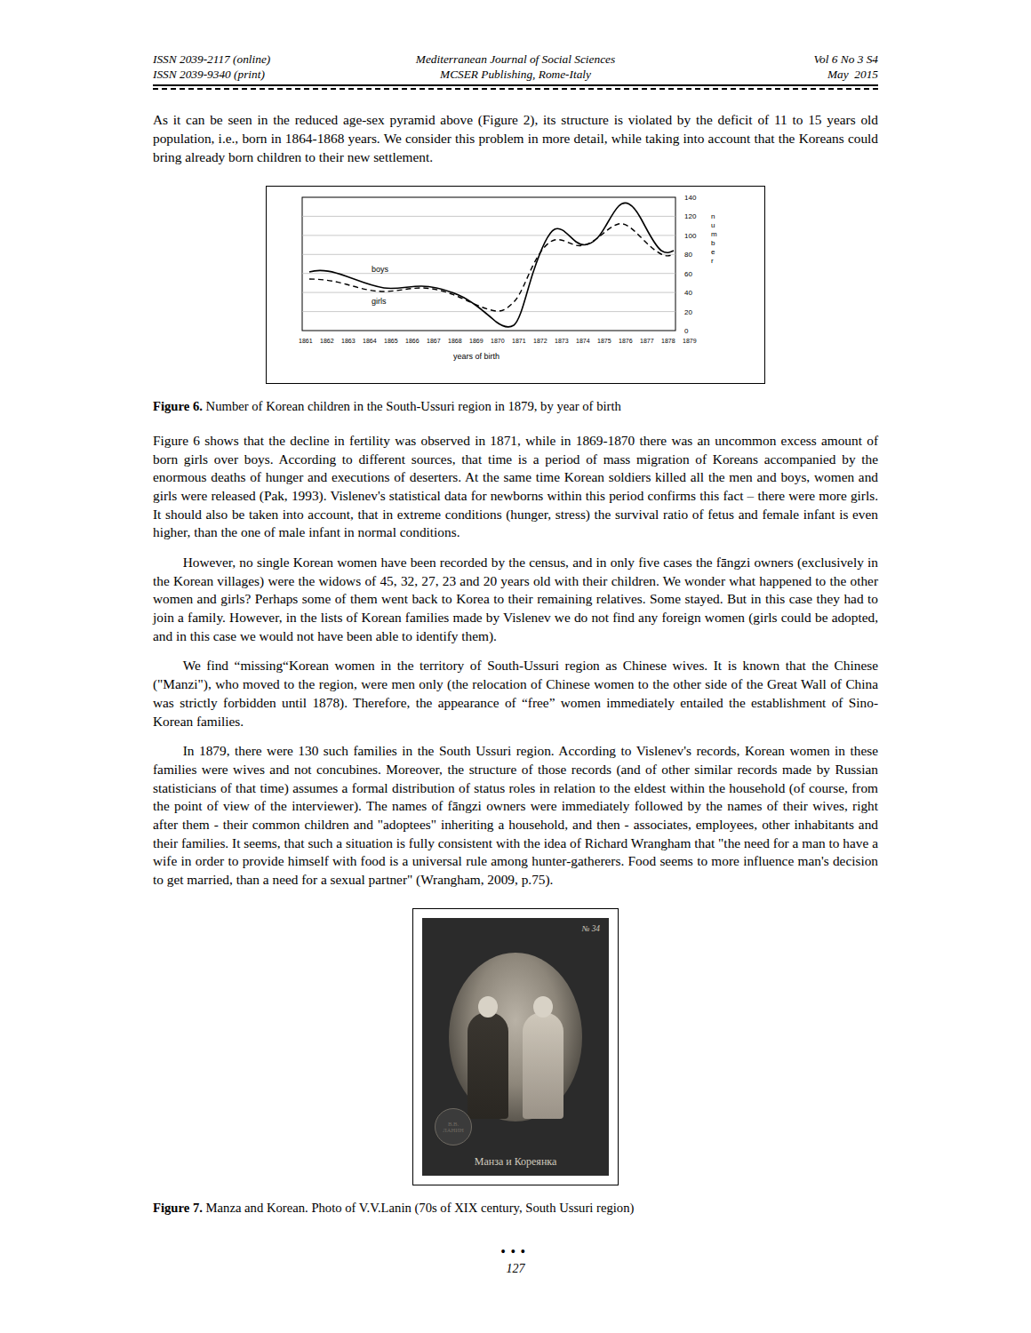ISSN 2039-2117 (online)
ISSN 2039-9340 (print)
Mediterranean Journal of Social Sciences
MCSER Publishing, Rome-Italy
Vol 6 No 3 S4
May 2015
As it can be seen in the reduced age-sex pyramid above (Figure 2), its structure is violated by the deficit of 11 to 15 years old population, i.e., born in 1864-1868 years. We consider this problem in more detail, while taking into account that the Koreans could bring already born children to their new settlement.
140 120 100 80 60 40 20 0 n u m b e r boys girls 1861 1862 1863 1864 1865 1866 1867 1868 1869 1870 1871 1872 1873 1874 1875 1876 1877 1878 1879 years of birth
Figure 6. Number of Korean children in the South-Ussuri region in 1879, by year of birth
Figure 6 shows that the decline in fertility was observed in 1871, while in 1869-1870 there was an uncommon excess amount of born girls over boys. According to different sources, that time is a period of mass migration of Koreans accompanied by the enormous deaths of hunger and executions of deserters. At the same time Korean soldiers killed all the men and boys, women and girls were released (Pak, 1993). Vislenev's statistical data for newborns within this period confirms this fact – there were more girls. It should also be taken into account, that in extreme conditions (hunger, stress) the survival ratio of fetus and female infant is even higher, than the one of male infant in normal conditions.
However, no single Korean women have been recorded by the census, and in only five cases the fāngzi owners (exclusively in the Korean villages) were the widows of 45, 32, 27, 23 and 20 years old with their children. We wonder what happened to the other women and girls? Perhaps some of them went back to Korea to their remaining relatives. Some stayed. But in this case they had to join a family. However, in the lists of Korean families made by Vislenev we do not find any foreign women (girls could be adopted, and in this case we would not have been able to identify them).
We find “missing“Korean women in the territory of South-Ussuri region as Chinese wives. It is known that the Chinese ("Manzi"), who moved to the region, were men only (the relocation of Chinese women to the other side of the Great Wall of China was strictly forbidden until 1878). Therefore, the appearance of “free” women immediately entailed the establishment of Sino-Korean families.
In 1879, there were 130 such families in the South Ussuri region. According to Vislenev's records, Korean women in these families were wives and not concubines. Moreover, the structure of those records (and of other similar records made by Russian statisticians of that time) assumes a formal distribution of status roles in relation to the eldest within the household (of course, from the point of view of the interviewer). The names of fāngzi owners were immediately followed by the names of their wives, right after them - their common children and "adoptees" inheriting a household, and then - associates, employees, other inhabitants and their families. It seems, that such a situation is fully consistent with the idea of Richard Wrangham that "the need for a man to have a wife in order to provide himself with food is a universal rule among hunter-gatherers. Food seems to more influence man's decision to get married, than a need for a sexual partner" (Wrangham, 2009, p.75).
№ 34
В.В.
ЛАНИН
Манза и Корeянка
Figure 7. Manza and Korean. Photo of V.V.Lanin (70s of XIX century, South Ussuri region)
•••
127